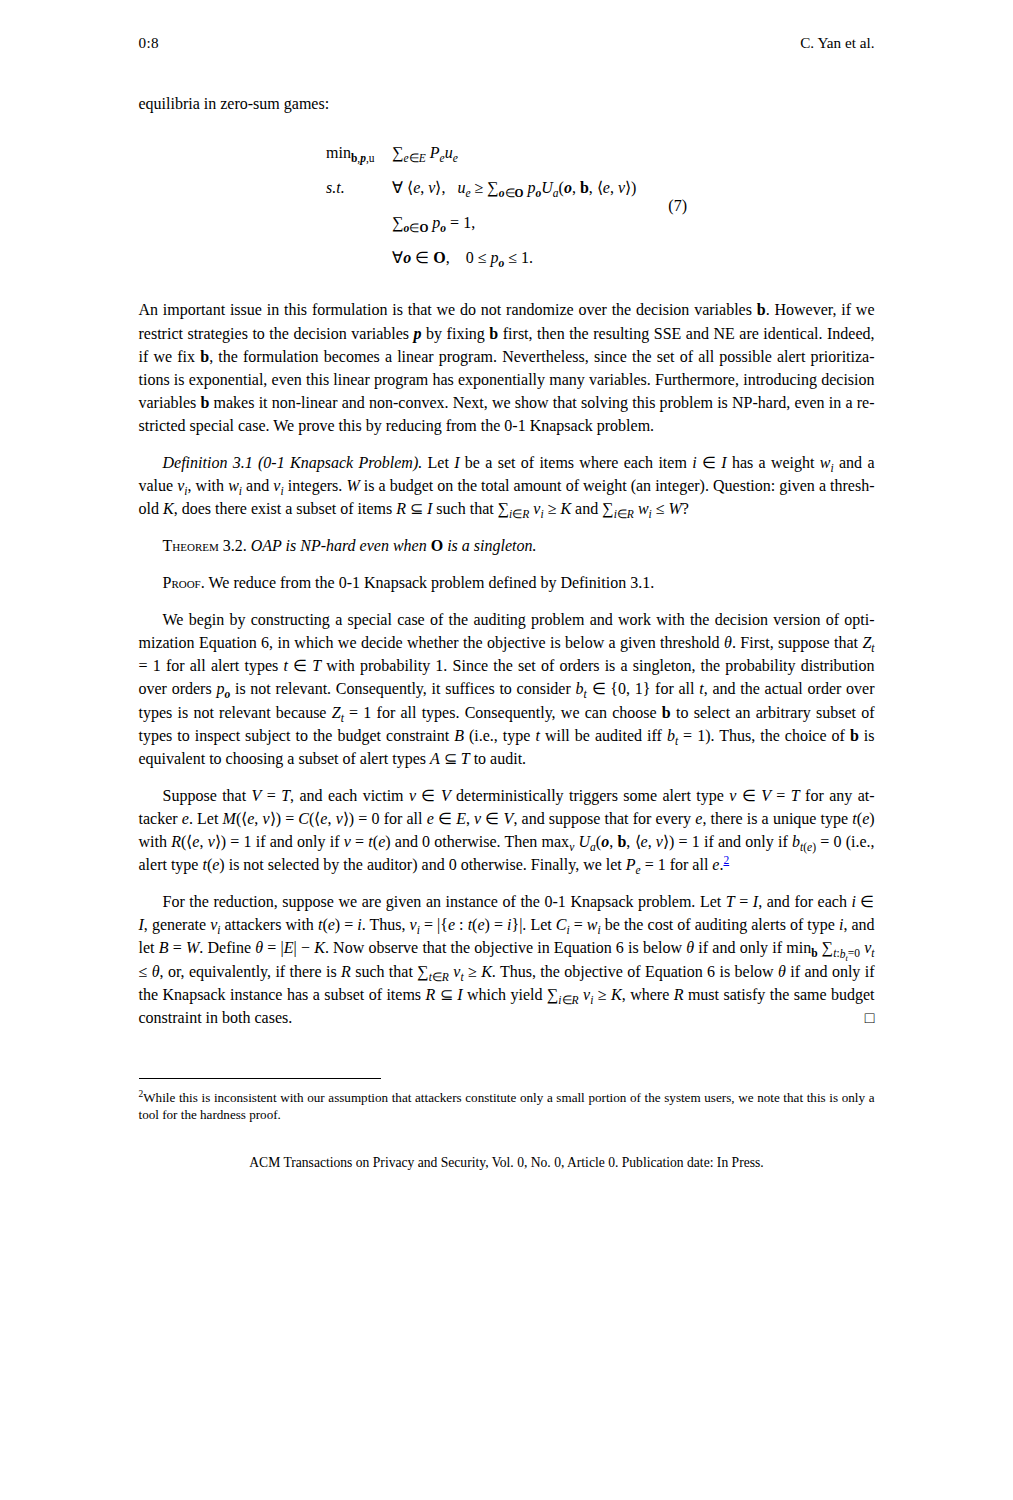0:8 C. Yan et al.
equilibria in zero-sum games:
minb,p,u
∑e∈E Peue
s.t.
∀ ⟨e, v⟩, ue ≥ ∑o∈O poUa(o, b, ⟨e, v⟩)
∑o∈O po = 1,
∀o ∈ O, 0 ≤ po ≤ 1.
(7)
An important issue in this formulation is that we do not randomize over the decision variables b. However, if we restrict strategies to the decision variables p by fixing b first, then the resulting SSE and NE are identical. Indeed, if we fix b, the formulation becomes a linear program. Nevertheless, since the set of all possible alert prioritizations is exponential, even this linear program has exponentially many variables. Furthermore, introducing decision variables b makes it non-linear and non-convex. Next, we show that solving this problem is NP-hard, even in a restricted special case. We prove this by reducing from the 0-1 Knapsack problem.
Definition 3.1 (0-1 Knapsack Problem). Let I be a set of items where each item i ∈ I has a weight wi and a value vi, with wi and vi integers. W is a budget on the total amount of weight (an integer). Question: given a threshold K, does there exist a subset of items R ⊆ I such that ∑i∈R vi ≥ K and ∑i∈R wi ≤ W?
Theorem 3.2. OAP is NP-hard even when O is a singleton.
Proof. We reduce from the 0-1 Knapsack problem defined by Definition 3.1.
We begin by constructing a special case of the auditing problem and work with the decision version of optimization Equation 6, in which we decide whether the objective is below a given threshold θ. First, suppose that Zt = 1 for all alert types t ∈ T with probability 1. Since the set of orders is a singleton, the probability distribution over orders po is not relevant. Consequently, it suffices to consider bt ∈ {0, 1} for all t, and the actual order over types is not relevant because Zt = 1 for all types. Consequently, we can choose b to select an arbitrary subset of types to inspect subject to the budget constraint B (i.e., type t will be audited iff bt = 1). Thus, the choice of b is equivalent to choosing a subset of alert types A ⊆ T to audit.
Suppose that V = T, and each victim v ∈ V deterministically triggers some alert type v ∈ V = T for any attacker e. Let M(⟨e, v⟩) = C(⟨e, v⟩) = 0 for all e ∈ E, v ∈ V, and suppose that for every e, there is a unique type t(e) with R(⟨e, v⟩) = 1 if and only if v = t(e) and 0 otherwise. Then maxv Ua(o, b, ⟨e, v⟩) = 1 if and only if bt(e) = 0 (i.e., alert type t(e) is not selected by the auditor) and 0 otherwise. Finally, we let Pe = 1 for all e.2
For the reduction, suppose we are given an instance of the 0-1 Knapsack problem. Let T = I, and for each i ∈ I, generate vi attackers with t(e) = i. Thus, vi = |{e : t(e) = i}|. Let Ci = wi be the cost of auditing alerts of type i, and let B = W. Define θ = |E| − K. Now observe that the objective in Equation 6 is below θ if and only if minb ∑t:bt=0 vt ≤ θ, or, equivalently, if there is R such that ∑t∈R vt ≥ K. Thus, the objective of Equation 6 is below θ if and only if the Knapsack instance has a subset of items R ⊆ I which yield ∑i∈R vi ≥ K, where R must satisfy the same budget constraint in both cases. □
2While this is inconsistent with our assumption that attackers constitute only a small portion of the system users, we note that this is only a tool for the hardness proof.
ACM Transactions on Privacy and Security, Vol. 0, No. 0, Article 0. Publication date: In Press.